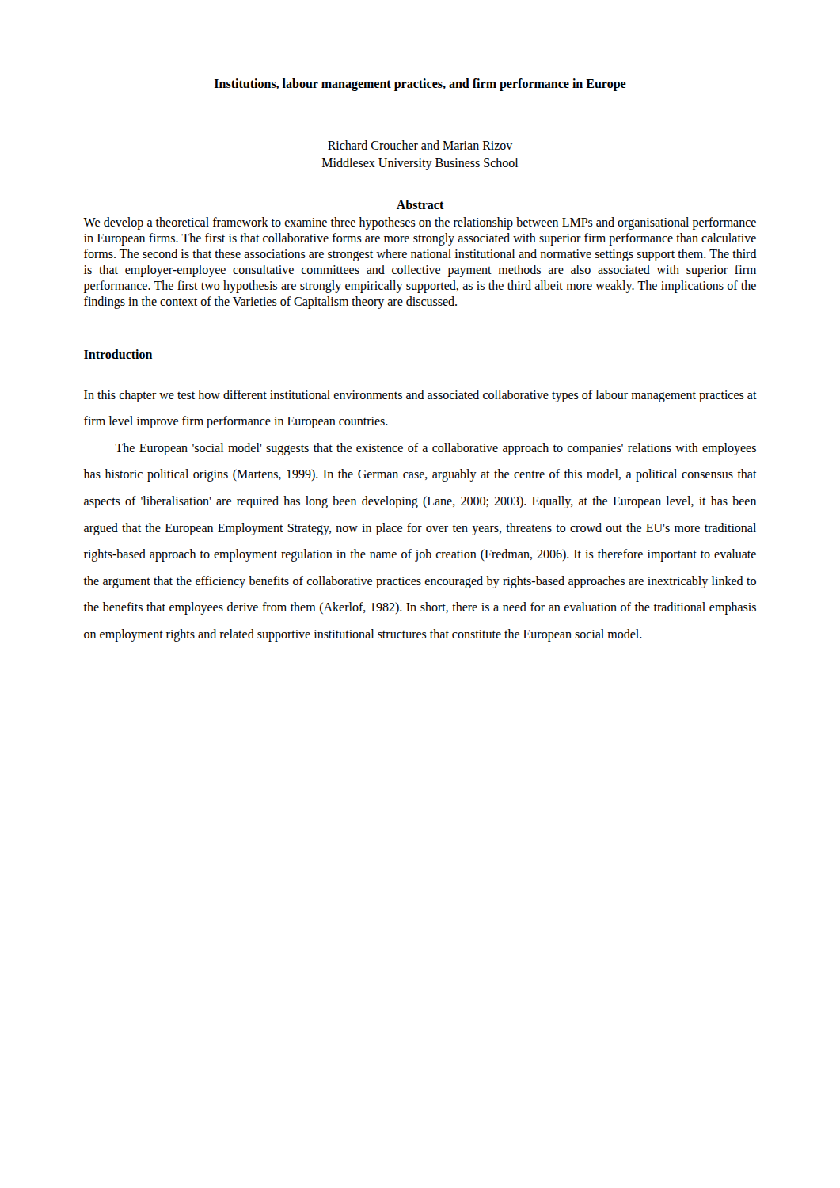Institutions, labour management practices, and firm performance in Europe
Richard Croucher and Marian Rizov
Middlesex University Business School
Abstract
We develop a theoretical framework to examine three hypotheses on the relationship between LMPs and organisational performance in European firms. The first is that collaborative forms are more strongly associated with superior firm performance than calculative forms. The second is that these associations are strongest where national institutional and normative settings support them. The third is that employer-employee consultative committees and collective payment methods are also associated with superior firm performance. The first two hypothesis are strongly empirically supported, as is the third albeit more weakly. The implications of the findings in the context of the Varieties of Capitalism theory are discussed.
Introduction
In this chapter we test how different institutional environments and associated collaborative types of labour management practices at firm level improve firm performance in European countries.
The European 'social model' suggests that the existence of a collaborative approach to companies' relations with employees has historic political origins (Martens, 1999). In the German case, arguably at the centre of this model, a political consensus that aspects of 'liberalisation' are required has long been developing (Lane, 2000; 2003). Equally, at the European level, it has been argued that the European Employment Strategy, now in place for over ten years, threatens to crowd out the EU's more traditional rights-based approach to employment regulation in the name of job creation (Fredman, 2006). It is therefore important to evaluate the argument that the efficiency benefits of collaborative practices encouraged by rights-based approaches are inextricably linked to the benefits that employees derive from them (Akerlof, 1982). In short, there is a need for an evaluation of the traditional emphasis on employment rights and related supportive institutional structures that constitute the European social model.